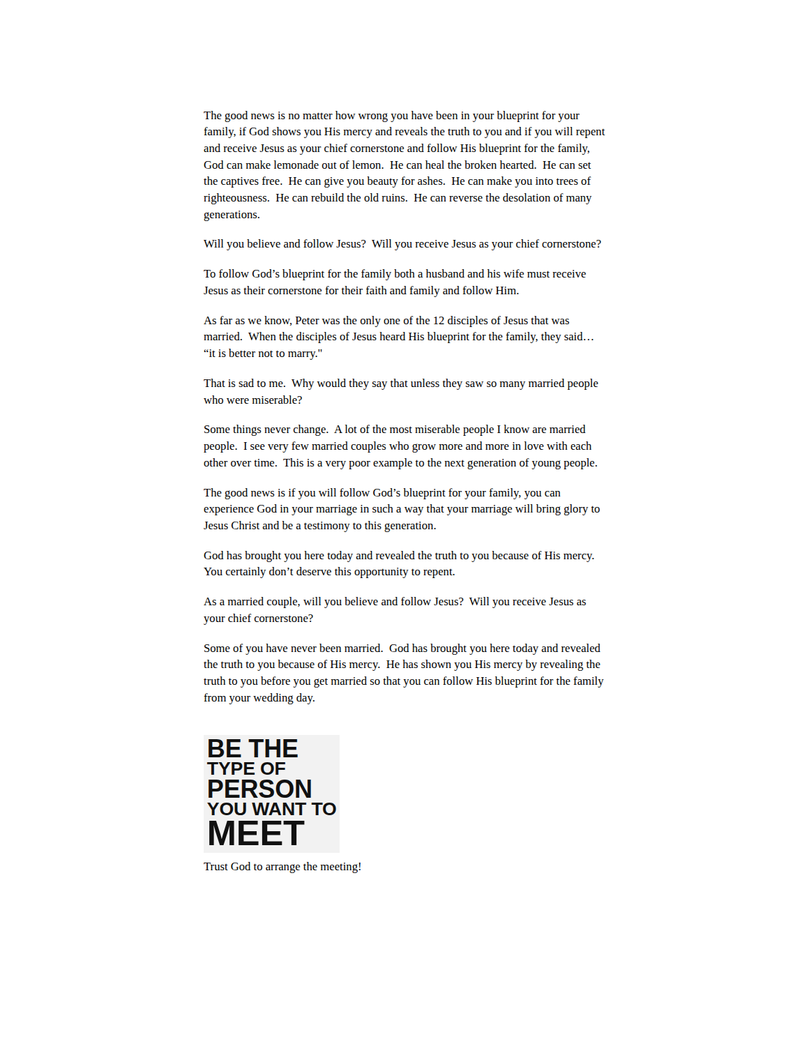The good news is no matter how wrong you have been in your blueprint for your family, if God shows you His mercy and reveals the truth to you and if you will repent and receive Jesus as your chief cornerstone and follow His blueprint for the family, God can make lemonade out of lemon. He can heal the broken hearted. He can set the captives free. He can give you beauty for ashes. He can make you into trees of righteousness. He can rebuild the old ruins. He can reverse the desolation of many generations.
Will you believe and follow Jesus? Will you receive Jesus as your chief cornerstone?
To follow God’s blueprint for the family both a husband and his wife must receive Jesus as their cornerstone for their faith and family and follow Him.
As far as we know, Peter was the only one of the 12 disciples of Jesus that was married. When the disciples of Jesus heard His blueprint for the family, they said…
“it is better not to marry."
That is sad to me. Why would they say that unless they saw so many married people who were miserable?
Some things never change. A lot of the most miserable people I know are married people. I see very few married couples who grow more and more in love with each other over time. This is a very poor example to the next generation of young people.
The good news is if you will follow God’s blueprint for your family, you can experience God in your marriage in such a way that your marriage will bring glory to Jesus Christ and be a testimony to this generation.
God has brought you here today and revealed the truth to you because of His mercy. You certainly don’t deserve this opportunity to repent.
As a married couple, will you believe and follow Jesus? Will you receive Jesus as your chief cornerstone?
Some of you have never been married. God has brought you here today and revealed the truth to you because of His mercy. He has shown you His mercy by revealing the truth to you before you get married so that you can follow His blueprint for the family from your wedding day.
BE THE TYPE OF PERSON YOU WANT TO MEET
Trust God to arrange the meeting!